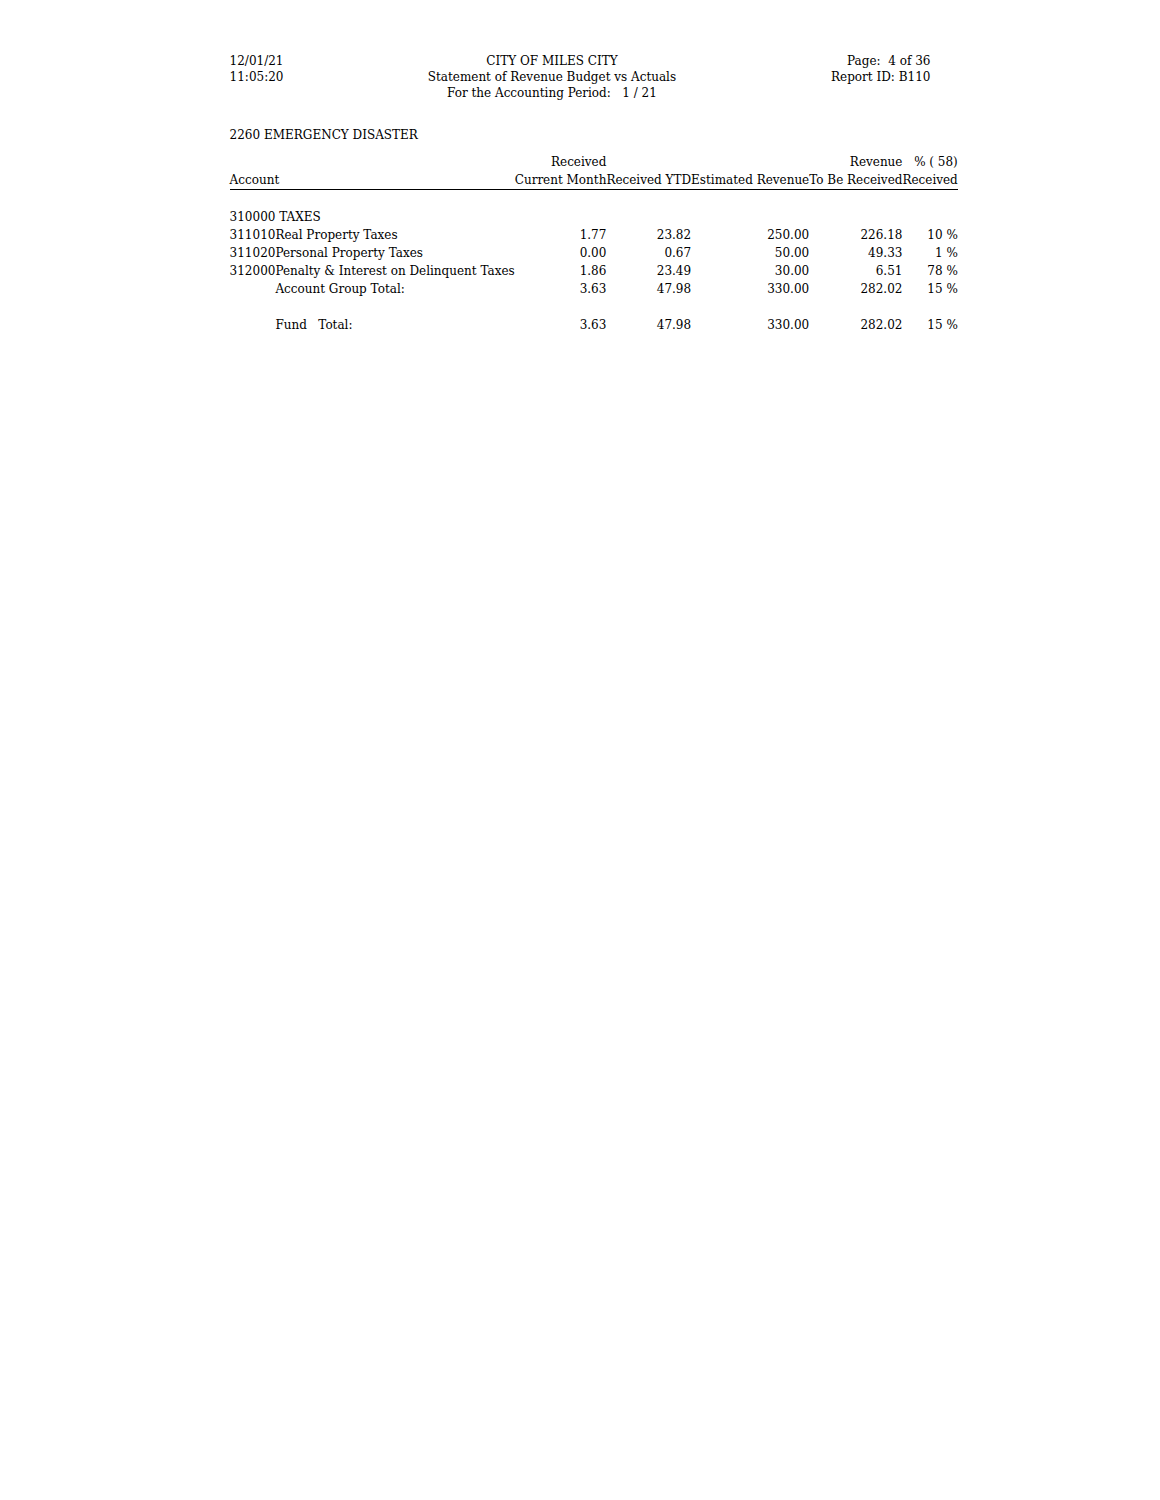| 12/01/21 | CITY OF MILES CITY | Page: 4 of 36 |
| 11:05:20 | Statement of Revenue Budget vs Actuals | Report ID: B110 |
| | For the Accounting Period: 1 / 21 | |
2260 EMERGENCY DISASTER
| | Received | | | Revenue | % ( 58) |
| --- | --- | --- | --- | --- | --- |
| Account | Current Month | Received YTD | Estimated Revenue | To Be Received | Received |
| 310000 TAXES | | | | | |
| 311010 | Real Property Taxes | 1.77 | 23.82 | 250.00 | 226.18 | 10 % |
| 311020 | Personal Property Taxes | 0.00 | 0.67 | 50.00 | 49.33 | 1 % |
| 312000 | Penalty & Interest on Delinquent Taxes | 1.86 | 23.49 | 30.00 | 6.51 | 78 % |
| | Account Group Total: | 3.63 | 47.98 | 330.00 | 282.02 | 15 % |
| | Fund Total: | 3.63 | 47.98 | 330.00 | 282.02 | 15 % |